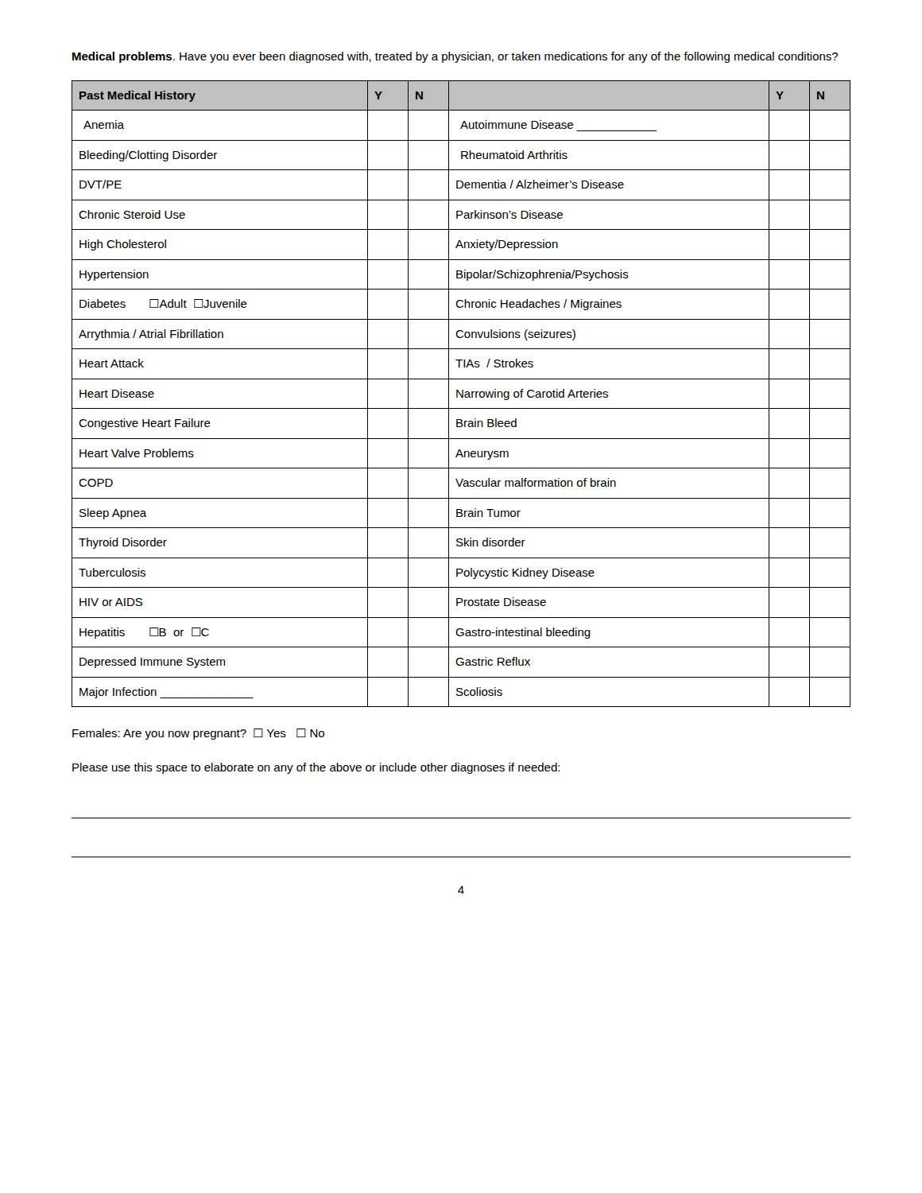Medical problems. Have you ever been diagnosed with, treated by a physician, or taken medications for any of the following medical conditions?
| Past Medical History | Y | N | | Y | N |
| --- | --- | --- | --- | --- | --- |
| Anemia | | | Autoimmune Disease ____________ | | |
| Bleeding/Clotting Disorder | | | Rheumatoid Arthritis | | |
| DVT/PE | | | Dementia / Alzheimer’s Disease | | |
| Chronic Steroid Use | | | Parkinson’s Disease | | |
| High Cholesterol | | | Anxiety/Depression | | |
| Hypertension | | | Bipolar/Schizophrenia/Psychosis | | |
| Diabetes ☐ Adult ☐ Juvenile | | | Chronic Headaches / Migraines | | |
| Arrythmia / Atrial Fibrillation | | | Convulsions (seizures) | | |
| Heart Attack | | | TIAs / Strokes | | |
| Heart Disease | | | Narrowing of Carotid Arteries | | |
| Congestive Heart Failure | | | Brain Bleed | | |
| Heart Valve Problems | | | Aneurysm | | |
| COPD | | | Vascular malformation of brain | | |
| Sleep Apnea | | | Brain Tumor | | |
| Thyroid Disorder | | | Skin disorder | | |
| Tuberculosis | | | Polycystic Kidney Disease | | |
| HIV or AIDS | | | Prostate Disease | | |
| Hepatitis ☐ B or ☐ C | | | Gastro-intestinal bleeding | | |
| Depressed Immune System | | | Gastric Reflux | | |
| Major Infection ______________ | | | Scoliosis | | |
Females: Are you now pregnant? ☐ Yes ☐ No
Please use this space to elaborate on any of the above or include other diagnoses if needed:
4